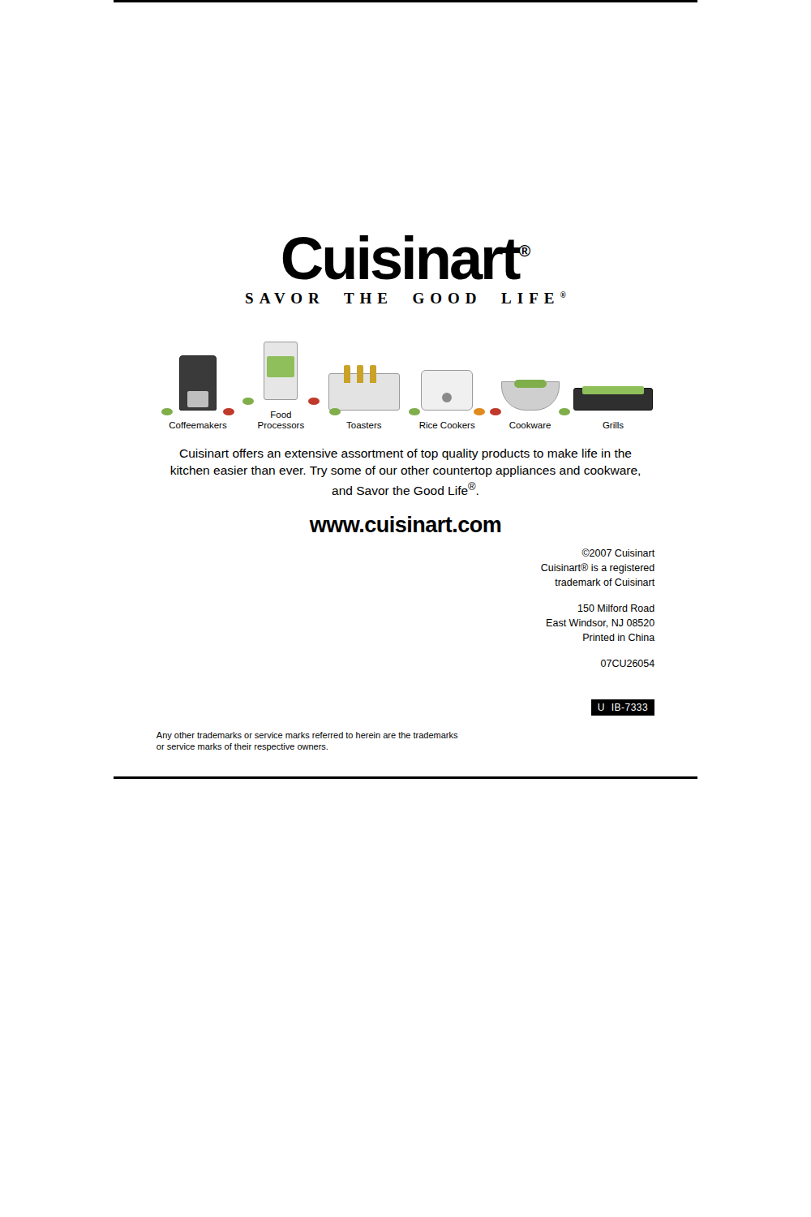Cuisinart®
SAVOR THE GOOD LIFE®
| Coffeemakers | Food Processors | Toasters | Rice Cookers | Cookware | Grills |
Cuisinart offers an extensive assortment of top quality products to make life in the kitchen easier than ever. Try some of our other countertop appliances and cookware, and Savor the Good Life®.
www.cuisinart.com
©2007 Cuisinart
Cuisinart® is a registered
trademark of Cuisinart
150 Milford Road
East Windsor, NJ 08520
Printed in China
07CU26054
U IB-7333
Any other trademarks or service marks referred to herein are the trademarks or service marks of their respective owners.